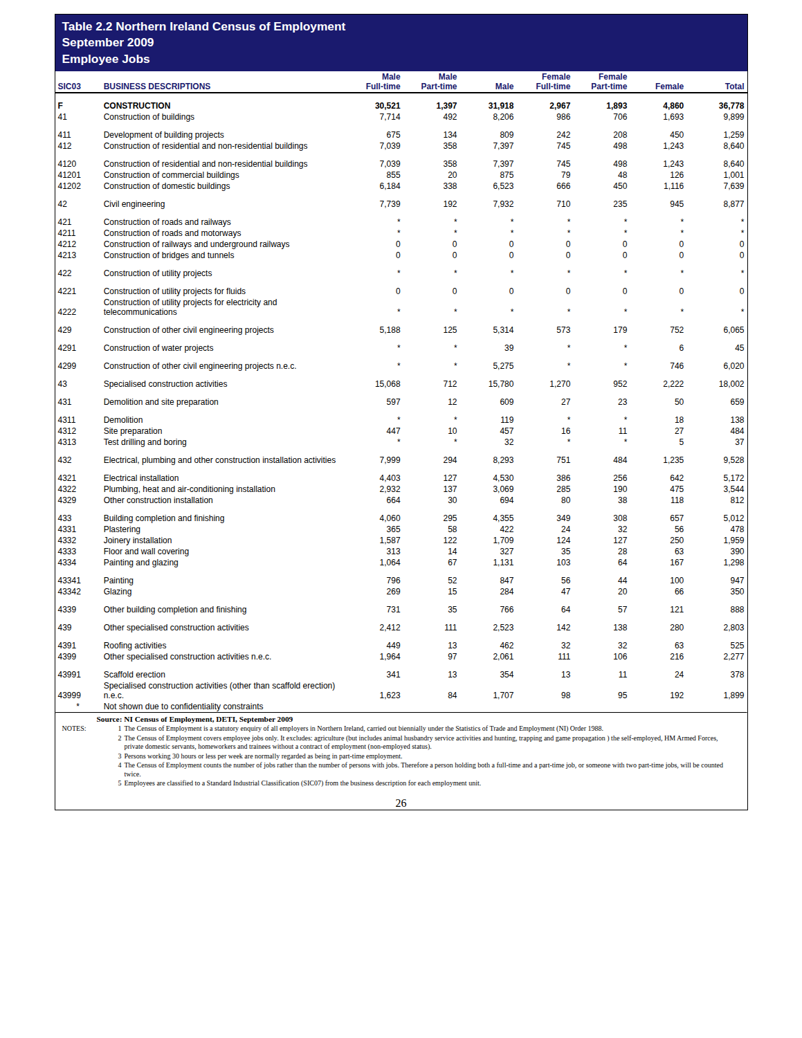Table 2.2 Northern Ireland Census of Employment
September 2009
Employee Jobs
| SIC03 | BUSINESS DESCRIPTIONS | Male Full-time | Male Part-time | Male | Female Full-time | Female Part-time | Female | Total |
| --- | --- | --- | --- | --- | --- | --- | --- | --- |
| F | CONSTRUCTION | 30,521 | 1,397 | 31,918 | 2,967 | 1,893 | 4,860 | 36,778 |
| 41 | Construction of buildings | 7,714 | 492 | 8,206 | 986 | 706 | 1,693 | 9,899 |
| 411 | Development of building projects | 675 | 134 | 809 | 242 | 208 | 450 | 1,259 |
| 412 | Construction of residential and non-residential buildings | 7,039 | 358 | 7,397 | 745 | 498 | 1,243 | 8,640 |
| 4120 | Construction of residential and non-residential buildings | 7,039 | 358 | 7,397 | 745 | 498 | 1,243 | 8,640 |
| 41201 | Construction of commercial buildings | 855 | 20 | 875 | 79 | 48 | 126 | 1,001 |
| 41202 | Construction of domestic buildings | 6,184 | 338 | 6,523 | 666 | 450 | 1,116 | 7,639 |
| 42 | Civil engineering | 7,739 | 192 | 7,932 | 710 | 235 | 945 | 8,877 |
| 421 | Construction of roads and railways | * | * | * | * | * | * | * |
| 4211 | Construction of roads and motorways | * | * | * | * | * | * | * |
| 4212 | Construction of railways and underground railways | 0 | 0 | 0 | 0 | 0 | 0 | 0 |
| 4213 | Construction of bridges and tunnels | 0 | 0 | 0 | 0 | 0 | 0 | 0 |
| 422 | Construction of utility projects | * | * | * | * | * | * | * |
| 4221 | Construction of utility projects for fluids | 0 | 0 | 0 | 0 | 0 | 0 | 0 |
| 4222 | Construction of utility projects for electricity and telecommunications | * | * | * | * | * | * | * |
| 429 | Construction of other civil engineering projects | 5,188 | 125 | 5,314 | 573 | 179 | 752 | 6,065 |
| 4291 | Construction of water projects | * | * | 39 | * | * | 6 | 45 |
| 4299 | Construction of other civil engineering projects n.e.c. | * | * | 5,275 | * | * | 746 | 6,020 |
| 43 | Specialised construction activities | 15,068 | 712 | 15,780 | 1,270 | 952 | 2,222 | 18,002 |
| 431 | Demolition and site preparation | 597 | 12 | 609 | 27 | 23 | 50 | 659 |
| 4311 | Demolition | * | * | 119 | * | * | 18 | 138 |
| 4312 | Site preparation | 447 | 10 | 457 | 16 | 11 | 27 | 484 |
| 4313 | Test drilling and boring | * | * | 32 | * | * | 5 | 37 |
| 432 | Electrical, plumbing and other construction installation activities | 7,999 | 294 | 8,293 | 751 | 484 | 1,235 | 9,528 |
| 4321 | Electrical installation | 4,403 | 127 | 4,530 | 386 | 256 | 642 | 5,172 |
| 4322 | Plumbing, heat and air-conditioning installation | 2,932 | 137 | 3,069 | 285 | 190 | 475 | 3,544 |
| 4329 | Other construction installation | 664 | 30 | 694 | 80 | 38 | 118 | 812 |
| 433 | Building completion and finishing | 4,060 | 295 | 4,355 | 349 | 308 | 657 | 5,012 |
| 4331 | Plastering | 365 | 58 | 422 | 24 | 32 | 56 | 478 |
| 4332 | Joinery installation | 1,587 | 122 | 1,709 | 124 | 127 | 250 | 1,959 |
| 4333 | Floor and wall covering | 313 | 14 | 327 | 35 | 28 | 63 | 390 |
| 4334 | Painting and glazing | 1,064 | 67 | 1,131 | 103 | 64 | 167 | 1,298 |
| 43341 | Painting | 796 | 52 | 847 | 56 | 44 | 100 | 947 |
| 43342 | Glazing | 269 | 15 | 284 | 47 | 20 | 66 | 350 |
| 4339 | Other building completion and finishing | 731 | 35 | 766 | 64 | 57 | 121 | 888 |
| 439 | Other specialised construction activities | 2,412 | 111 | 2,523 | 142 | 138 | 280 | 2,803 |
| 4391 | Roofing activities | 449 | 13 | 462 | 32 | 32 | 63 | 525 |
| 4399 | Other specialised construction activities n.e.c. | 1,964 | 97 | 2,061 | 111 | 106 | 216 | 2,277 |
| 43991 | Scaffold erection | 341 | 13 | 354 | 13 | 11 | 24 | 378 |
| 43999 | Specialised construction activities (other than scaffold erection) n.e.c. | 1,623 | 84 | 1,707 | 98 | 95 | 192 | 1,899 |
| * | Not shown due to confidentiality constraints | | | | | | | |
Source: NI Census of Employment, DETI, September 2009
| NOTES: | 1 | The Census of Employment is a statutory enquiry of all employers in Northern Ireland, carried out biennially under the Statistics of Trade and Employment (NI) Order 1988. |
| | 2 | The Census of Employment covers employee jobs only. It excludes: agriculture (but includes animal husbandry service activities and hunting, trapping and game propagation ) the self-employed, HM Armed Forces, private domestic servants, homeworkers and trainees without a contract of employment (non-employed status). |
| | 3 | Persons working 30 hours or less per week are normally regarded as being in part-time employment. |
| | 4 | The Census of Employment counts the number of jobs rather than the number of persons with jobs. Therefore a person holding both a full-time and a part-time job, or someone with two part-time jobs, will be counted twice. |
| | 5 | Employees are classified to a Standard Industrial Classification (SIC07) from the business description for each employment unit. |
26